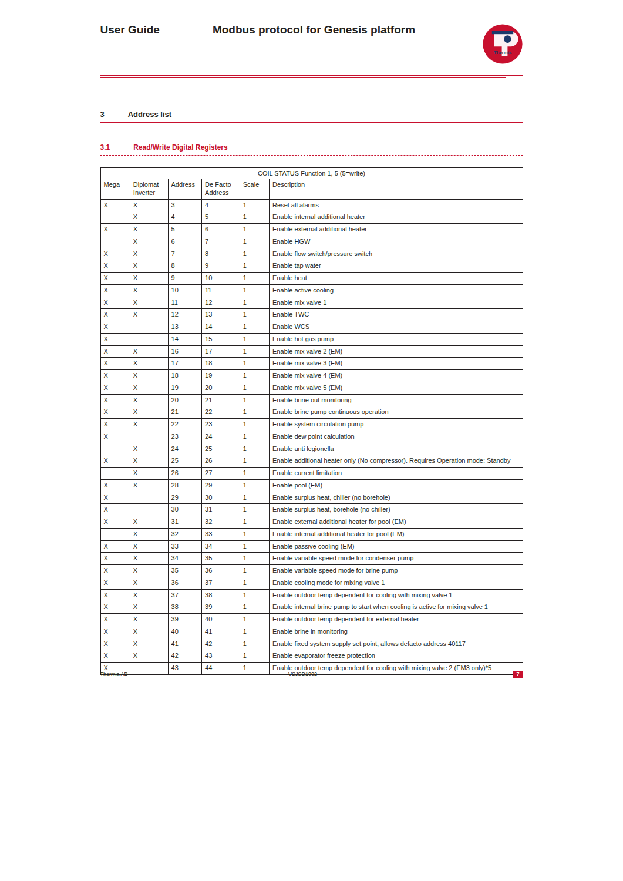User Guide Modbus protocol for Genesis platform
Thermia
3 Address list
3.1 Read/Write Digital Registers
COIL STATUS Function 1, 5 (5=write)
| Mega | Diplomat Inverter | Address | De Facto Address | Scale | Description |
| --- | --- | --- | --- | --- | --- |
| X | X | 3 | 4 | 1 | Reset all alarms |
| | X | 4 | 5 | 1 | Enable internal additional heater |
| X | X | 5 | 6 | 1 | Enable external additional heater |
| | X | 6 | 7 | 1 | Enable HGW |
| X | X | 7 | 8 | 1 | Enable flow switch/pressure switch |
| X | X | 8 | 9 | 1 | Enable tap water |
| X | X | 9 | 10 | 1 | Enable heat |
| X | X | 10 | 11 | 1 | Enable active cooling |
| X | X | 11 | 12 | 1 | Enable mix valve 1 |
| X | X | 12 | 13 | 1 | Enable TWC |
| X | | 13 | 14 | 1 | Enable WCS |
| X | | 14 | 15 | 1 | Enable hot gas pump |
| X | X | 16 | 17 | 1 | Enable mix valve 2 (EM) |
| X | X | 17 | 18 | 1 | Enable mix valve 3 (EM) |
| X | X | 18 | 19 | 1 | Enable mix valve 4 (EM) |
| X | X | 19 | 20 | 1 | Enable mix valve 5 (EM) |
| X | X | 20 | 21 | 1 | Enable brine out monitoring |
| X | X | 21 | 22 | 1 | Enable brine pump continuous operation |
| X | X | 22 | 23 | 1 | Enable system circulation pump |
| X | | 23 | 24 | 1 | Enable dew point calculation |
| | X | 24 | 25 | 1 | Enable anti legionella |
| X | X | 25 | 26 | 1 | Enable additional heater only (No compressor). Requires Operation mode: Standby |
| | X | 26 | 27 | 1 | Enable current limitation |
| X | X | 28 | 29 | 1 | Enable pool (EM) |
| X | | 29 | 30 | 1 | Enable surplus heat, chiller (no borehole) |
| X | | 30 | 31 | 1 | Enable surplus heat, borehole (no chiller) |
| X | X | 31 | 32 | 1 | Enable external additional heater for pool (EM) |
| | X | 32 | 33 | 1 | Enable internal additional heater for pool (EM) |
| X | X | 33 | 34 | 1 | Enable passive cooling (EM) |
| X | X | 34 | 35 | 1 | Enable variable speed mode for condenser pump |
| X | X | 35 | 36 | 1 | Enable variable speed mode for brine pump |
| X | X | 36 | 37 | 1 | Enable cooling mode for mixing valve 1 |
| X | X | 37 | 38 | 1 | Enable outdoor temp dependent for cooling with mixing valve 1 |
| X | X | 38 | 39 | 1 | Enable internal brine pump to start when cooling is active for mixing valve 1 |
| X | X | 39 | 40 | 1 | Enable outdoor temp dependent for external heater |
| X | X | 40 | 41 | 1 | Enable brine in monitoring |
| X | X | 41 | 42 | 1 | Enable fixed system supply set point, allows defacto address 40117 |
| X | X | 42 | 43 | 1 | Enable evaporator freeze protection |
| X | | 43 | 44 | 1 | Enable outdoor temp dependent for cooling with mixing valve 2 (EM3 only)*5 |
Thermia AB
VSJSD1002
7